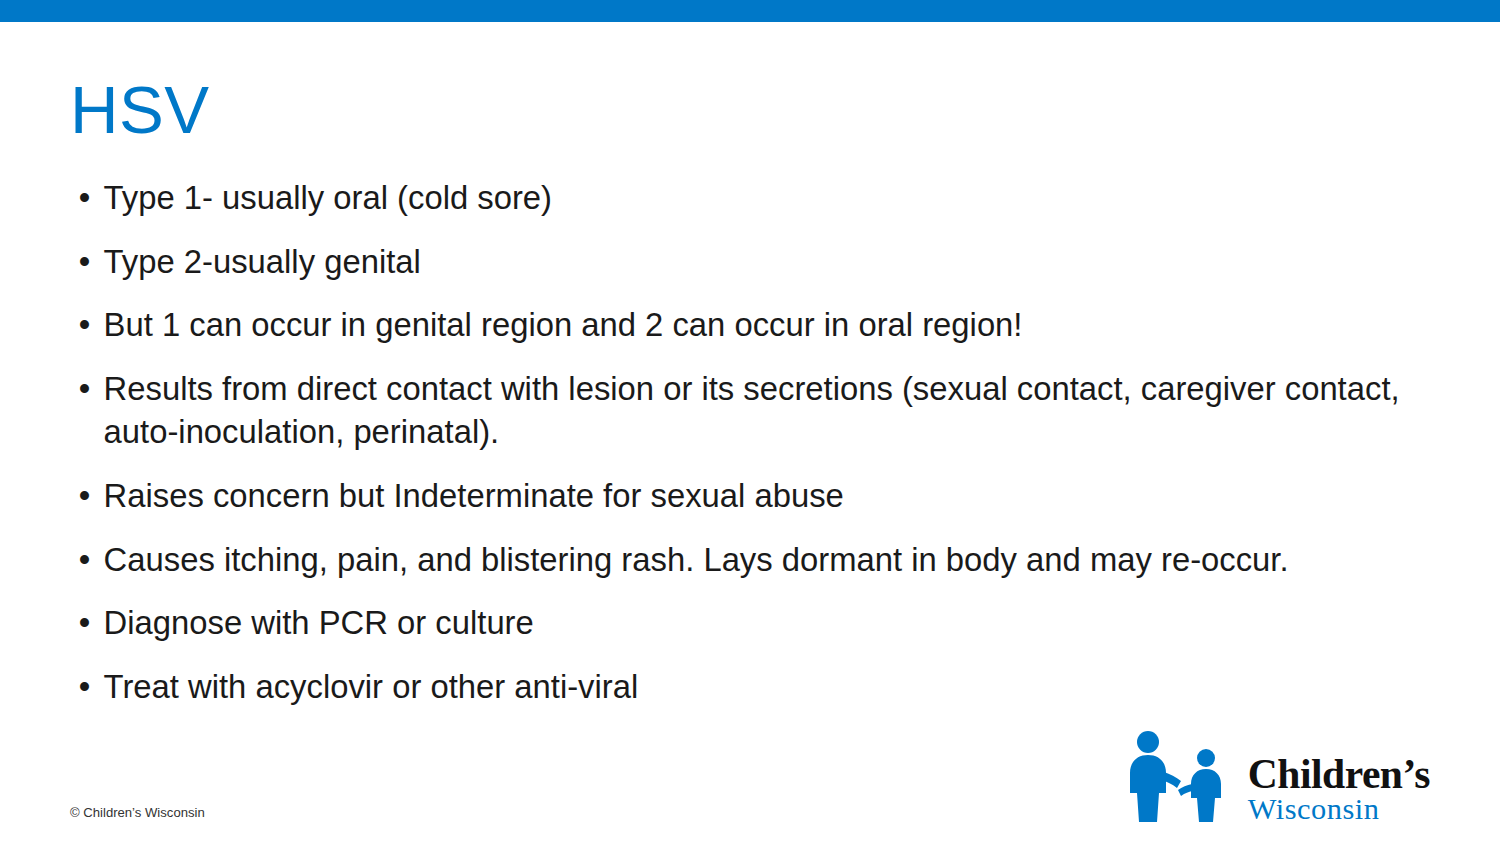HSV
Type 1- usually oral (cold sore)
Type 2-usually genital
But 1 can occur in genital region and 2 can occur in oral region!
Results from direct contact with lesion or its secretions (sexual contact, caregiver contact, auto-inoculation, perinatal).
Raises concern but Indeterminate for sexual abuse
Causes itching, pain, and blistering rash. Lays dormant in body and may re-occur.
Diagnose with PCR or culture
Treat with acyclovir or other anti-viral
© Children’s Wisconsin
Children’s
Wisconsin